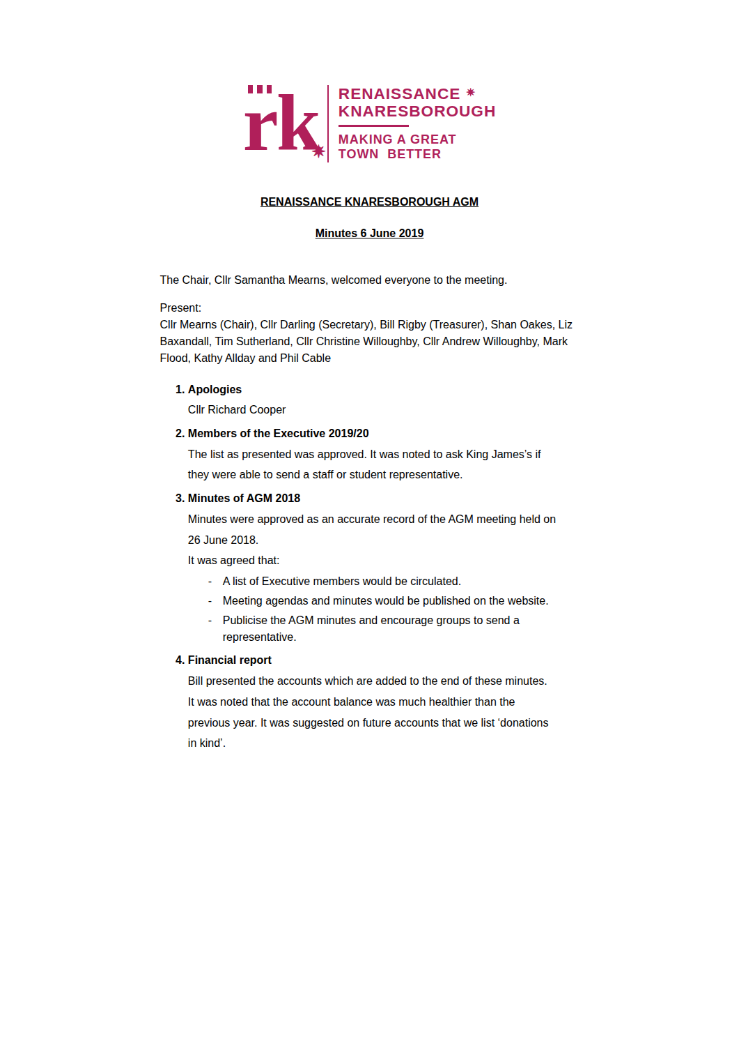rk✷
RENAISSANCE ✷
KNARESBOROUGH
MAKING A GREAT
TOWN BETTER
RENAISSANCE KNARESBOROUGH AGM
Minutes 6 June 2019
The Chair, Cllr Samantha Mearns, welcomed everyone to the meeting.
Present:
Cllr Mearns (Chair), Cllr Darling (Secretary), Bill Rigby (Treasurer), Shan Oakes, Liz Baxandall, Tim Sutherland, Cllr Christine Willoughby, Cllr Andrew Willoughby, Mark Flood, Kathy Allday and Phil Cable
Apologies
Cllr Richard Cooper
Members of the Executive 2019/20
The list as presented was approved. It was noted to ask King James’s if
they were able to send a staff or student representative.
Minutes of AGM 2018
Minutes were approved as an accurate record of the AGM meeting held on
26 June 2018.
It was agreed that:
A list of Executive members would be circulated.
Meeting agendas and minutes would be published on the website.
Publicise the AGM minutes and encourage groups to send a
representative.
Financial report
Bill presented the accounts which are added to the end of these minutes.
It was noted that the account balance was much healthier than the
previous year. It was suggested on future accounts that we list ‘donations
in kind’.